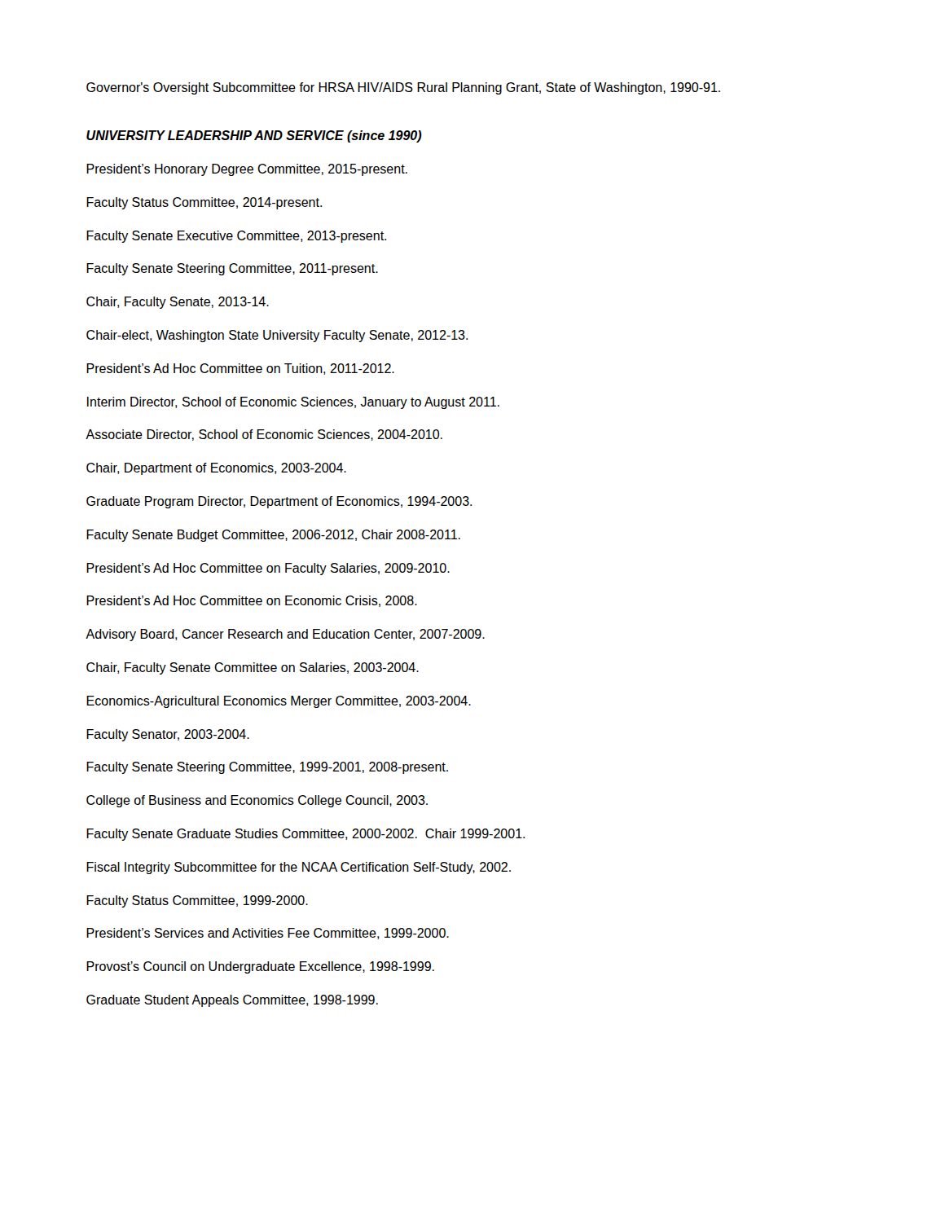Governor's Oversight Subcommittee for HRSA HIV/AIDS Rural Planning Grant, State of Washington, 1990-91.
UNIVERSITY LEADERSHIP AND SERVICE (since 1990)
President’s Honorary Degree Committee, 2015-present.
Faculty Status Committee, 2014-present.
Faculty Senate Executive Committee, 2013-present.
Faculty Senate Steering Committee, 2011-present.
Chair, Faculty Senate, 2013-14.
Chair-elect, Washington State University Faculty Senate, 2012-13.
President’s Ad Hoc Committee on Tuition, 2011-2012.
Interim Director, School of Economic Sciences, January to August 2011.
Associate Director, School of Economic Sciences, 2004-2010.
Chair, Department of Economics, 2003-2004.
Graduate Program Director, Department of Economics, 1994-2003.
Faculty Senate Budget Committee, 2006-2012, Chair 2008-2011.
President’s Ad Hoc Committee on Faculty Salaries, 2009-2010.
President’s Ad Hoc Committee on Economic Crisis, 2008.
Advisory Board, Cancer Research and Education Center, 2007-2009.
Chair, Faculty Senate Committee on Salaries, 2003-2004.
Economics-Agricultural Economics Merger Committee, 2003-2004.
Faculty Senator, 2003-2004.
Faculty Senate Steering Committee, 1999-2001, 2008-present.
College of Business and Economics College Council, 2003.
Faculty Senate Graduate Studies Committee, 2000-2002. Chair 1999-2001.
Fiscal Integrity Subcommittee for the NCAA Certification Self-Study, 2002.
Faculty Status Committee, 1999-2000.
President’s Services and Activities Fee Committee, 1999-2000.
Provost’s Council on Undergraduate Excellence, 1998-1999.
Graduate Student Appeals Committee, 1998-1999.